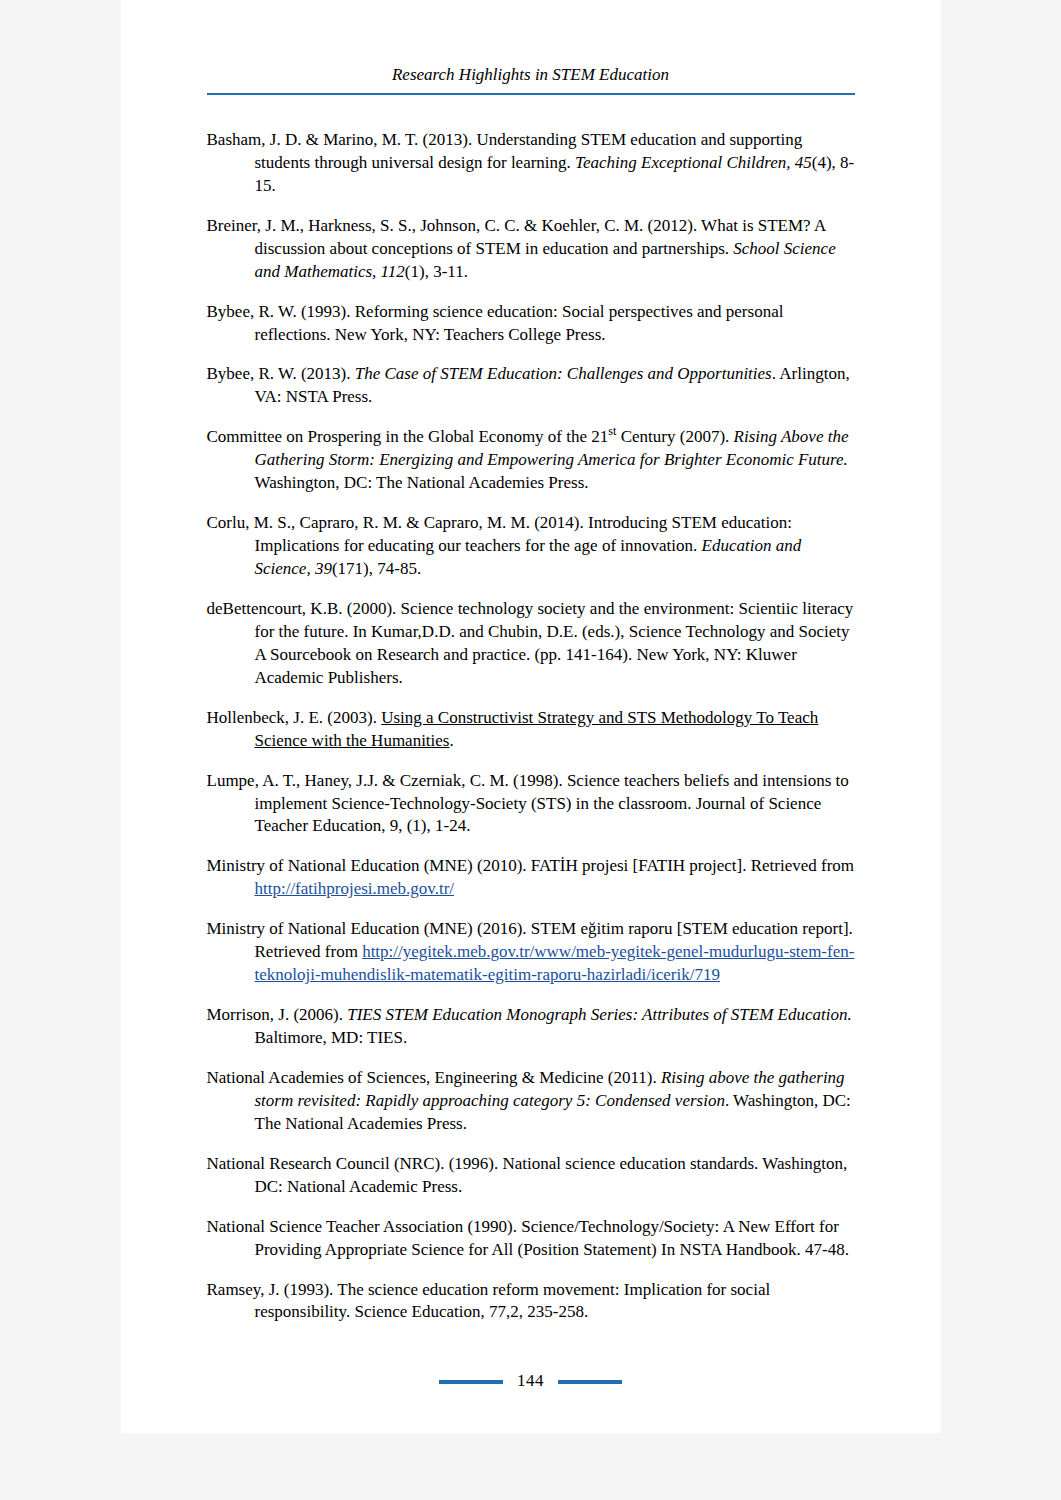Research Highlights in STEM Education
Basham, J. D. & Marino, M. T. (2013). Understanding STEM education and supporting students through universal design for learning. Teaching Exceptional Children, 45(4), 8-15.
Breiner, J. M., Harkness, S. S., Johnson, C. C. & Koehler, C. M. (2012). What is STEM? A discussion about conceptions of STEM in education and partnerships. School Science and Mathematics, 112(1), 3-11.
Bybee, R. W. (1993). Reforming science education: Social perspectives and personal reflections. New York, NY: Teachers College Press.
Bybee, R. W. (2013). The Case of STEM Education: Challenges and Opportunities. Arlington, VA: NSTA Press.
Committee on Prospering in the Global Economy of the 21st Century (2007). Rising Above the Gathering Storm: Energizing and Empowering America for Brighter Economic Future. Washington, DC: The National Academies Press.
Corlu, M. S., Capraro, R. M. & Capraro, M. M. (2014). Introducing STEM education: Implications for educating our teachers for the age of innovation. Education and Science, 39(171), 74-85.
deBettencourt, K.B. (2000). Science technology society and the environment: Scientiic literacy for the future. In Kumar,D.D. and Chubin, D.E. (eds.), Science Technology and Society A Sourcebook on Research and practice. (pp. 141-164). New York, NY: Kluwer Academic Publishers.
Hollenbeck, J. E. (2003). Using a Constructivist Strategy and STS Methodology To Teach Science with the Humanities.
Lumpe, A. T., Haney, J.J. & Czerniak, C. M. (1998). Science teachers beliefs and intensions to implement Science-Technology-Society (STS) in the classroom. Journal of Science Teacher Education, 9, (1), 1-24.
Ministry of National Education (MNE) (2010). FATİH projesi [FATIH project]. Retrieved from http://fatihprojesi.meb.gov.tr/
Ministry of National Education (MNE) (2016). STEM eğitim raporu [STEM education report]. Retrieved from http://yegitek.meb.gov.tr/www/meb-yegitek-genel-mudurlugu-stem-fen-teknoloji-muhendislik-matematik-egitim-raporu-hazirladi/icerik/719
Morrison, J. (2006). TIES STEM Education Monograph Series: Attributes of STEM Education. Baltimore, MD: TIES.
National Academies of Sciences, Engineering & Medicine (2011). Rising above the gathering storm revisited: Rapidly approaching category 5: Condensed version. Washington, DC: The National Academies Press.
National Research Council (NRC). (1996). National science education standards. Washington, DC: National Academic Press.
National Science Teacher Association (1990). Science/Technology/Society: A New Effort for Providing Appropriate Science for All (Position Statement) In NSTA Handbook. 47-48.
Ramsey, J. (1993). The science education reform movement: Implication for social responsibility. Science Education, 77,2, 235-258.
144